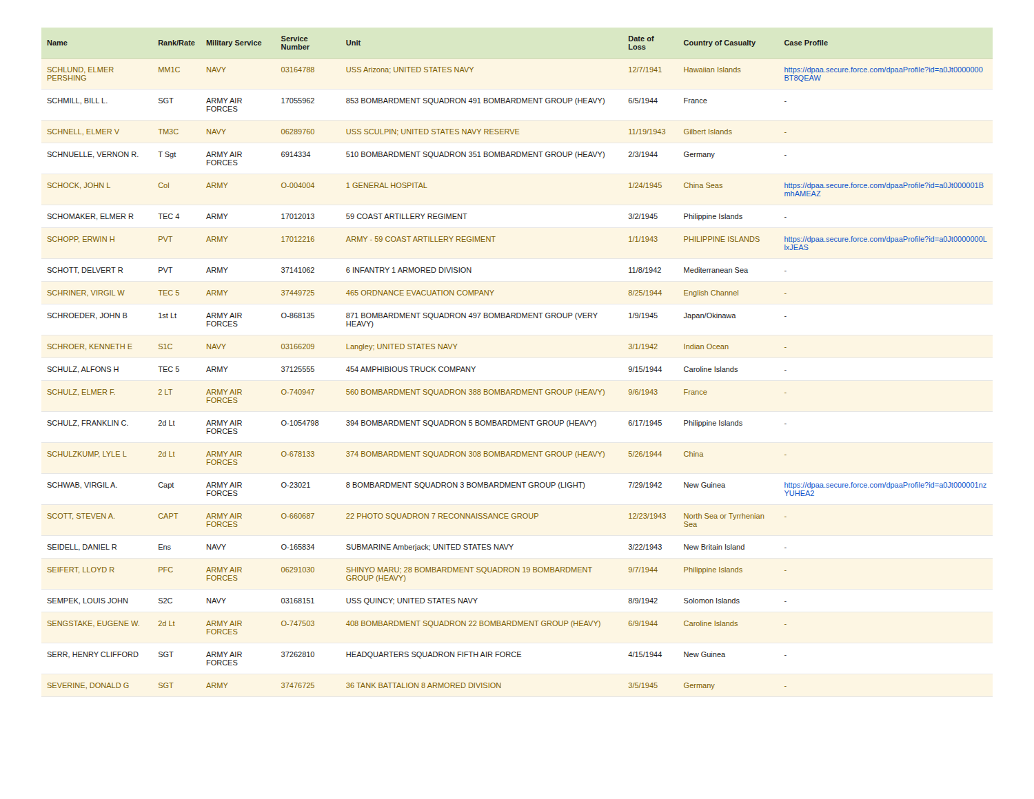| Name | Rank/Rate | Military Service | Service Number | Unit | Date of Loss | Country of Casualty | Case Profile |
| --- | --- | --- | --- | --- | --- | --- | --- |
| SCHLUND, ELMER PERSHING | MM1C | NAVY | 03164788 | USS Arizona; UNITED STATES NAVY | 12/7/1941 | Hawaiian Islands | https://dpaa.secure.force.com/dpaaProfile?id=a0Jt0000000BT8QEAW |
| SCHMILL, BILL L. | SGT | ARMY AIR FORCES | 17055962 | 853 BOMBARDMENT SQUADRON 491 BOMBARDMENT GROUP (HEAVY) | 6/5/1944 | France | - |
| SCHNELL, ELMER V | TM3C | NAVY | 06289760 | USS SCULPIN; UNITED STATES NAVY RESERVE | 11/19/1943 | Gilbert Islands | - |
| SCHNUELLE, VERNON R. | T Sgt | ARMY AIR FORCES | 6914334 | 510 BOMBARDMENT SQUADRON 351 BOMBARDMENT GROUP (HEAVY) | 2/3/1944 | Germany | - |
| SCHOCK, JOHN L | Col | ARMY | O-004004 | 1 GENERAL HOSPITAL | 1/24/1945 | China Seas | https://dpaa.secure.force.com/dpaaProfile?id=a0Jt000001BmhAMEAZ |
| SCHOMAKER, ELMER R | TEC 4 | ARMY | 17012013 | 59 COAST ARTILLERY REGIMENT | 3/2/1945 | Philippine Islands | - |
| SCHOPP, ERWIN H | PVT | ARMY | 17012216 | ARMY - 59 COAST ARTILLERY REGIMENT | 1/1/1943 | PHILIPPINE ISLANDS | https://dpaa.secure.force.com/dpaaProfile?id=a0Jt0000000LlxJEAS |
| SCHOTT, DELVERT R | PVT | ARMY | 37141062 | 6 INFANTRY 1 ARMORED DIVISION | 11/8/1942 | Mediterranean Sea | - |
| SCHRINER, VIRGIL W | TEC 5 | ARMY | 37449725 | 465 ORDNANCE EVACUATION COMPANY | 8/25/1944 | English Channel | - |
| SCHROEDER, JOHN B | 1st Lt | ARMY AIR FORCES | O-868135 | 871 BOMBARDMENT SQUADRON 497 BOMBARDMENT GROUP (VERY HEAVY) | 1/9/1945 | Japan/Okinawa | - |
| SCHROER, KENNETH E | S1C | NAVY | 03166209 | Langley; UNITED STATES NAVY | 3/1/1942 | Indian Ocean | - |
| SCHULZ, ALFONS H | TEC 5 | ARMY | 37125555 | 454 AMPHIBIOUS TRUCK COMPANY | 9/15/1944 | Caroline Islands | - |
| SCHULZ, ELMER F. | 2 LT | ARMY AIR FORCES | O-740947 | 560 BOMBARDMENT SQUADRON 388 BOMBARDMENT GROUP (HEAVY) | 9/6/1943 | France | - |
| SCHULZ, FRANKLIN C. | 2d Lt | ARMY AIR FORCES | O-1054798 | 394 BOMBARDMENT SQUADRON 5 BOMBARDMENT GROUP (HEAVY) | 6/17/1945 | Philippine Islands | - |
| SCHULZKUMP, LYLE L | 2d Lt | ARMY AIR FORCES | O-678133 | 374 BOMBARDMENT SQUADRON 308 BOMBARDMENT GROUP (HEAVY) | 5/26/1944 | China | - |
| SCHWAB, VIRGIL A. | Capt | ARMY AIR FORCES | O-23021 | 8 BOMBARDMENT SQUADRON 3 BOMBARDMENT GROUP (LIGHT) | 7/29/1942 | New Guinea | https://dpaa.secure.force.com/dpaaProfile?id=a0Jt000001nzYUHEA2 |
| SCOTT, STEVEN A. | CAPT | ARMY AIR FORCES | O-660687 | 22 PHOTO SQUADRON 7 RECONNAISSANCE GROUP | 12/23/1943 | North Sea or Tyrrhenian Sea | - |
| SEIDELL, DANIEL R | Ens | NAVY | O-165834 | SUBMARINE Amberjack; UNITED STATES NAVY | 3/22/1943 | New Britain Island | - |
| SEIFERT, LLOYD R | PFC | ARMY AIR FORCES | 06291030 | SHINYO MARU; 28 BOMBARDMENT SQUADRON 19 BOMBARDMENT GROUP (HEAVY) | 9/7/1944 | Philippine Islands | - |
| SEMPEK, LOUIS JOHN | S2C | NAVY | 03168151 | USS QUINCY; UNITED STATES NAVY | 8/9/1942 | Solomon Islands | - |
| SENGSTAKE, EUGENE W. | 2d Lt | ARMY AIR FORCES | O-747503 | 408 BOMBARDMENT SQUADRON 22 BOMBARDMENT GROUP (HEAVY) | 6/9/1944 | Caroline Islands | - |
| SERR, HENRY CLIFFORD | SGT | ARMY AIR FORCES | 37262810 | HEADQUARTERS SQUADRON FIFTH AIR FORCE | 4/15/1944 | New Guinea | - |
| SEVERINE, DONALD G | SGT | ARMY | 37476725 | 36 TANK BATTALION 8 ARMORED DIVISION | 3/5/1945 | Germany | - |